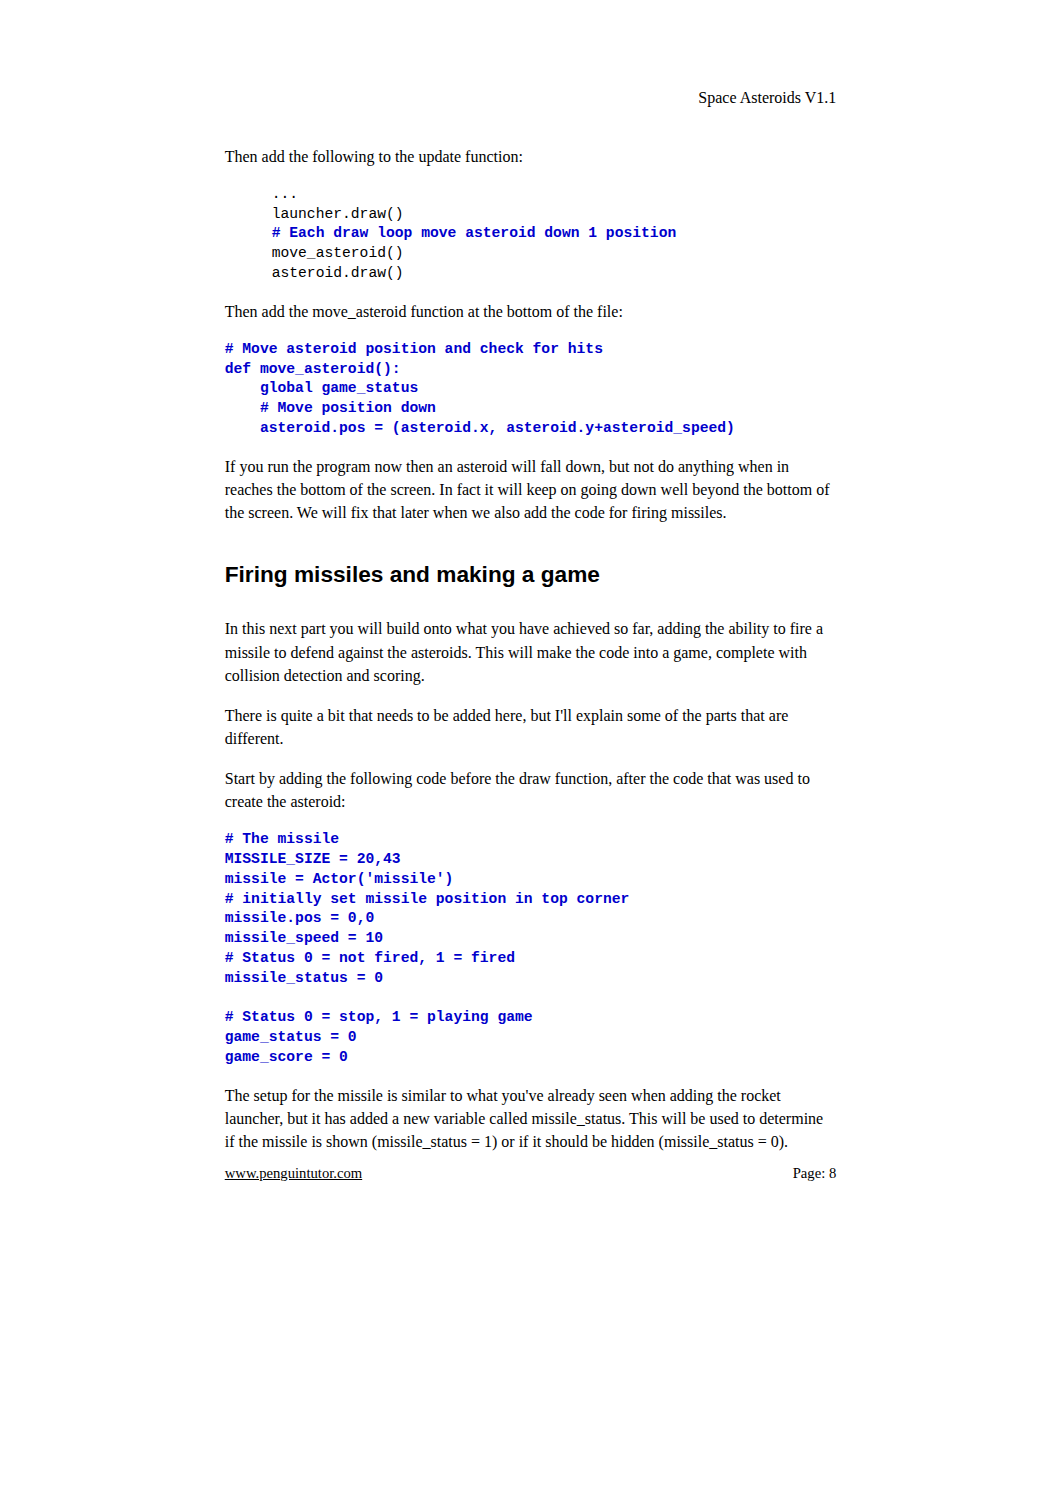Space Asteroids V1.1
Then add the following to the update function:
...
launcher.draw()
# Each draw loop move asteroid down 1 position
move_asteroid()
asteroid.draw()
Then add the move_asteroid function at the bottom of the file:
# Move asteroid position and check for hits
def move_asteroid():
    global game_status
    # Move position down
    asteroid.pos = (asteroid.x, asteroid.y+asteroid_speed)
If you run the program now then an asteroid will fall down, but not do anything when in reaches the bottom of the screen. In fact it will keep on going down well beyond the bottom of the screen. We will fix that later when we also add the code for firing missiles.
Firing missiles and making a game
In this next part you will build onto what you have achieved so far, adding the ability to fire a missile to defend against the asteroids. This will make the code into a game, complete with collision detection and scoring.
There is quite a bit that needs to be added here, but I'll explain some of the parts that are different.
Start by adding the following code before the draw function, after the code that was used to create the asteroid:
# The missile
MISSILE_SIZE = 20,43
missile = Actor('missile')
# initially set missile position in top corner
missile.pos = 0,0
missile_speed = 10
# Status 0 = not fired, 1 = fired
missile_status = 0

# Status 0 = stop, 1 = playing game
game_status = 0
game_score = 0
The setup for the missile is similar to what you've already seen when adding the rocket launcher, but it has added a new variable called missile_status. This will be used to determine if the missile is shown (missile_status = 1) or if it should be hidden (missile_status = 0).
www.penguintutor.com Page: 8